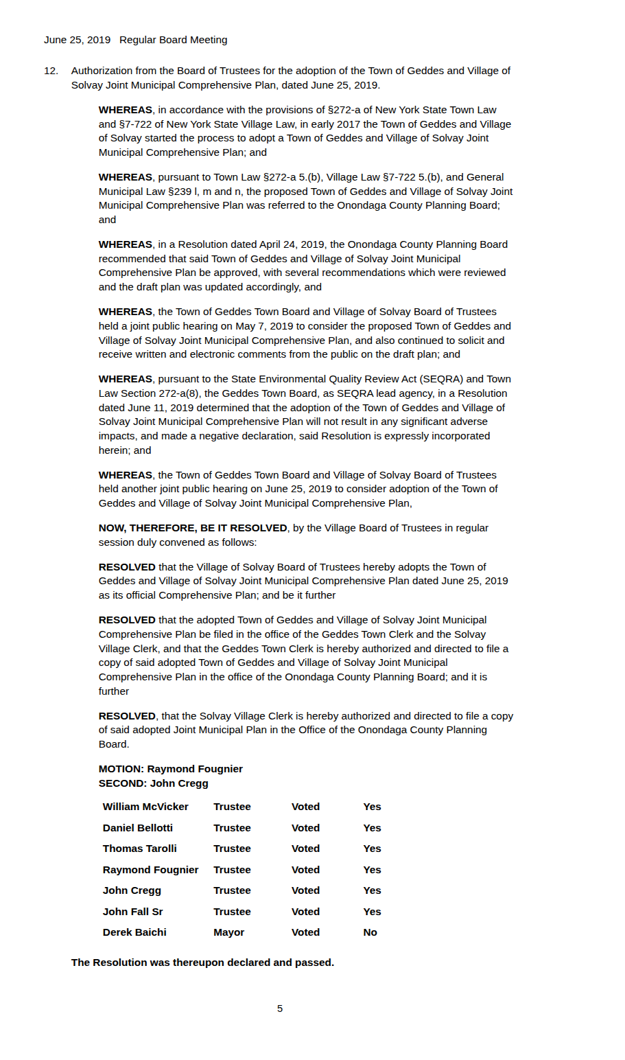June 25, 2019 Regular Board Meeting
12.
Authorization from the Board of Trustees for the adoption of the Town of Geddes and Village of Solvay Joint Municipal Comprehensive Plan, dated June 25, 2019.
WHEREAS, in accordance with the provisions of §272-a of New York State Town Law and §7-722 of New York State Village Law, in early 2017 the Town of Geddes and Village of Solvay started the process to adopt a Town of Geddes and Village of Solvay Joint Municipal Comprehensive Plan; and
WHEREAS, pursuant to Town Law §272-a 5.(b), Village Law §7-722 5.(b), and General Municipal Law §239 l, m and n, the proposed Town of Geddes and Village of Solvay Joint Municipal Comprehensive Plan was referred to the Onondaga County Planning Board; and
WHEREAS, in a Resolution dated April 24, 2019, the Onondaga County Planning Board recommended that said Town of Geddes and Village of Solvay Joint Municipal Comprehensive Plan be approved, with several recommendations which were reviewed and the draft plan was updated accordingly, and
WHEREAS, the Town of Geddes Town Board and Village of Solvay Board of Trustees held a joint public hearing on May 7, 2019 to consider the proposed Town of Geddes and Village of Solvay Joint Municipal Comprehensive Plan, and also continued to solicit and receive written and electronic comments from the public on the draft plan; and
WHEREAS, pursuant to the State Environmental Quality Review Act (SEQRA) and Town Law Section 272-a(8), the Geddes Town Board, as SEQRA lead agency, in a Resolution dated June 11, 2019 determined that the adoption of the Town of Geddes and Village of Solvay Joint Municipal Comprehensive Plan will not result in any significant adverse impacts, and made a negative declaration, said Resolution is expressly incorporated herein; and
WHEREAS, the Town of Geddes Town Board and Village of Solvay Board of Trustees held another joint public hearing on June 25, 2019 to consider adoption of the Town of Geddes and Village of Solvay Joint Municipal Comprehensive Plan,
NOW, THEREFORE, BE IT RESOLVED, by the Village Board of Trustees in regular session duly convened as follows:
RESOLVED that the Village of Solvay Board of Trustees hereby adopts the Town of Geddes and Village of Solvay Joint Municipal Comprehensive Plan dated June 25, 2019 as its official Comprehensive Plan; and be it further
RESOLVED that the adopted Town of Geddes and Village of Solvay Joint Municipal Comprehensive Plan be filed in the office of the Geddes Town Clerk and the Solvay Village Clerk, and that the Geddes Town Clerk is hereby authorized and directed to file a copy of said adopted Town of Geddes and Village of Solvay Joint Municipal Comprehensive Plan in the office of the Onondaga County Planning Board; and it is further
RESOLVED, that the Solvay Village Clerk is hereby authorized and directed to file a copy of said adopted Joint Municipal Plan in the Office of the Onondaga County Planning Board.
MOTION: Raymond Fougnier
SECOND: John Cregg
| William McVicker | Trustee | Voted | Yes |
| Daniel Bellotti | Trustee | Voted | Yes |
| Thomas Tarolli | Trustee | Voted | Yes |
| Raymond Fougnier | Trustee | Voted | Yes |
| John Cregg | Trustee | Voted | Yes |
| John Fall Sr | Trustee | Voted | Yes |
| Derek Baichi | Mayor | Voted | No |
The Resolution was thereupon declared and passed.
5